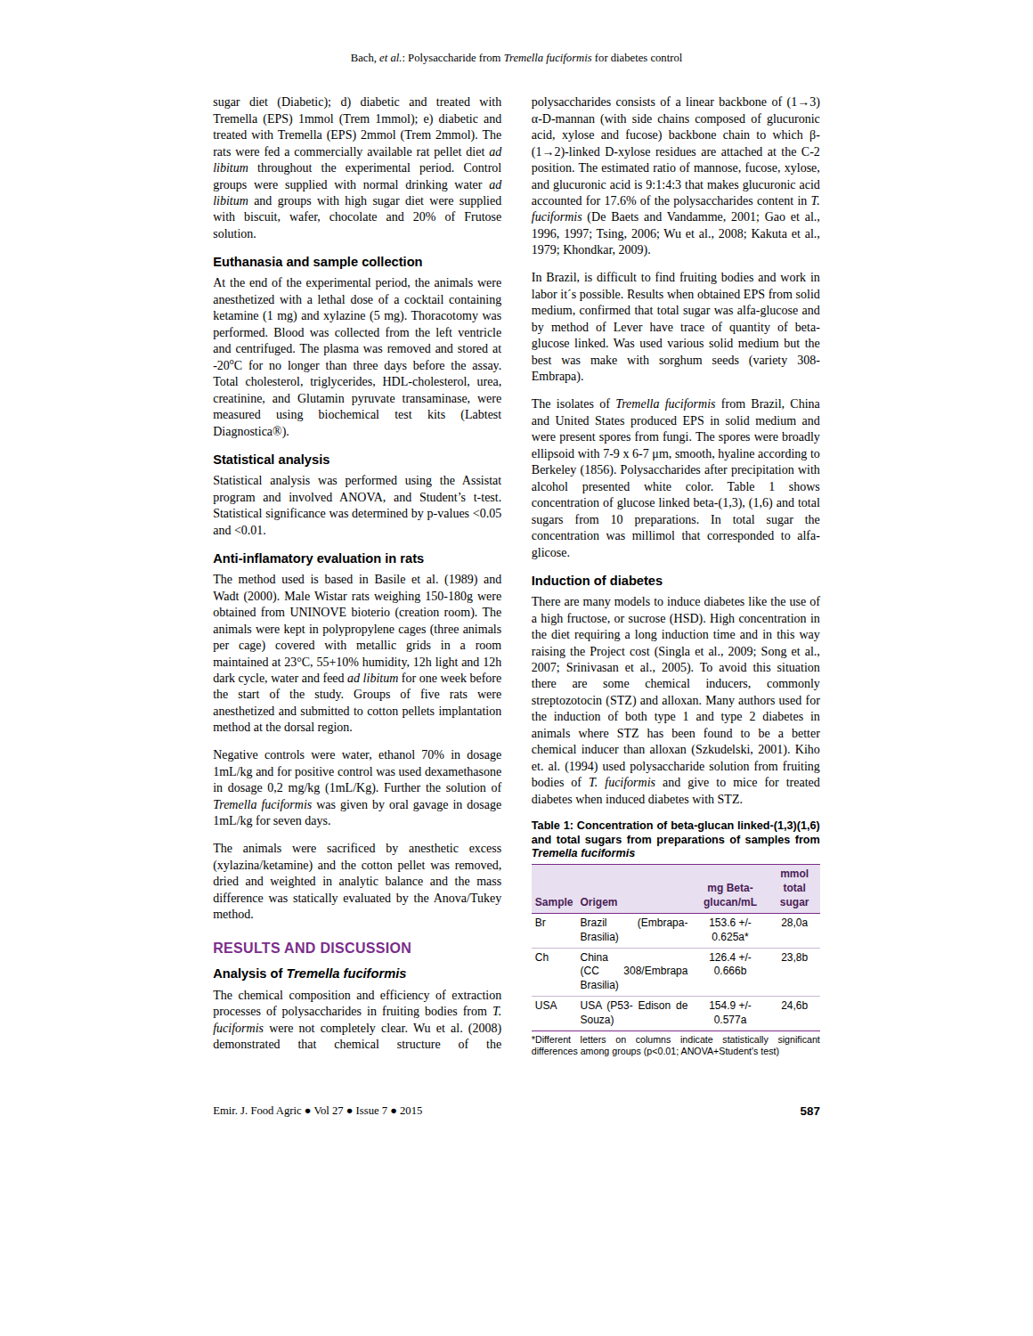Bach, et al.: Polysaccharide from Tremella fuciformis for diabetes control
sugar diet (Diabetic); d) diabetic and treated with Tremella (EPS) 1mmol (Trem 1mmol); e) diabetic and treated with Tremella (EPS) 2mmol (Trem 2mmol). The rats were fed a commercially available rat pellet diet ad libitum throughout the experimental period. Control groups were supplied with normal drinking water ad libitum and groups with high sugar diet were supplied with biscuit, wafer, chocolate and 20% of Frutose solution.
Euthanasia and sample collection
At the end of the experimental period, the animals were anesthetized with a lethal dose of a cocktail containing ketamine (1 mg) and xylazine (5 mg). Thoracotomy was performed. Blood was collected from the left ventricle and centrifuged. The plasma was removed and stored at -20oC for no longer than three days before the assay. Total cholesterol, triglycerides, HDL-cholesterol, urea, creatinine, and Glutamin pyruvate transaminase, were measured using biochemical test kits (Labtest Diagnostica®).
Statistical analysis
Statistical analysis was performed using the Assistat program and involved ANOVA, and Student’s t-test. Statistical significance was determined by p-values <0.05 and <0.01.
Anti-inflamatory evaluation in rats
The method used is based in Basile et al. (1989) and Wadt (2000). Male Wistar rats weighing 150-180g were obtained from UNINOVE bioterio (creation room). The animals were kept in polypropylene cages (three animals per cage) covered with metallic grids in a room maintained at 23°C, 55+10% humidity, 12h light and 12h dark cycle, water and feed ad libitum for one week before the start of the study. Groups of five rats were anesthetized and submitted to cotton pellets implantation method at the dorsal region.
Negative controls were water, ethanol 70% in dosage 1mL/kg and for positive control was used dexamethasone in dosage 0,2 mg/kg (1mL/Kg). Further the solution of Tremella fuciformis was given by oral gavage in dosage 1mL/kg for seven days.
The animals were sacrificed by anesthetic excess (xylazina/ketamine) and the cotton pellet was removed, dried and weighted in analytic balance and the mass difference was statically evaluated by the Anova/Tukey method.
RESULTS AND DISCUSSION
Analysis of Tremella fuciformis
The chemical composition and efficiency of extraction processes of polysaccharides in fruiting bodies from T. fuciformis were not completely clear. Wu et al. (2008) demonstrated that chemical structure of the polysaccharides consists of a linear backbone of (1→3) α-D-mannan (with side chains composed of glucuronic acid, xylose and fucose) backbone chain to which β-(1→2)-linked D-xylose residues are attached at the C-2 position. The estimated ratio of mannose, fucose, xylose, and glucuronic acid is 9:1:4:3 that makes glucuronic acid accounted for 17.6% of the polysaccharides content in T. fuciformis (De Baets and Vandamme, 2001; Gao et al., 1996, 1997; Tsing, 2006; Wu et al., 2008; Kakuta et al., 1979; Khondkar, 2009).
In Brazil, is difficult to find fruiting bodies and work in labor it´s possible. Results when obtained EPS from solid medium, confirmed that total sugar was alfa-glucose and by method of Lever have trace of quantity of beta-glucose linked. Was used various solid medium but the best was make with sorghum seeds (variety 308-Embrapa).
The isolates of Tremella fuciformis from Brazil, China and United States produced EPS in solid medium and were present spores from fungi. The spores were broadly ellipsoid with 7-9 x 6-7 μm, smooth, hyaline according to Berkeley (1856). Polysaccharides after precipitation with alcohol presented white color. Table 1 shows concentration of glucose linked beta-(1,3), (1,6) and total sugars from 10 preparations. In total sugar the concentration was millimol that corresponded to alfa-glicose.
Induction of diabetes
There are many models to induce diabetes like the use of a high fructose, or sucrose (HSD). High concentration in the diet requiring a long induction time and in this way raising the Project cost (Singla et al., 2009; Song et al., 2007; Srinivasan et al., 2005). To avoid this situation there are some chemical inducers, commonly streptozotocin (STZ) and alloxan. Many authors used for the induction of both type 1 and type 2 diabetes in animals where STZ has been found to be a better chemical inducer than alloxan (Szkudelski, 2001). Kiho et. al. (1994) used polysaccharide solution from fruiting bodies of T. fuciformis and give to mice for treated diabetes when induced diabetes with STZ.
Table 1: Concentration of beta-glucan linked-(1,3)(1,6) and total sugars from preparations of samples from Tremella fuciformis
| Sample | Origem | mg Beta- glucan/mL | mmol total sugar |
| --- | --- | --- | --- |
| Br | Brazil (Embrapa-Brasilia) | 153.6 +/- 0.625a* | 28,0a |
| Ch | China (CC 308/Embrapa Brasilia) | 126.4 +/- 0.666b | 23,8b |
| USA | USA (P53- Edison de Souza) | 154.9 +/- 0.577a | 24,6b |
*Different letters on columns indicate statistically significant differences among groups (p<0.01; ANOVA+Student's test)
Emir. J. Food Agric ● Vol 27 ● Issue 7 ● 2015
587